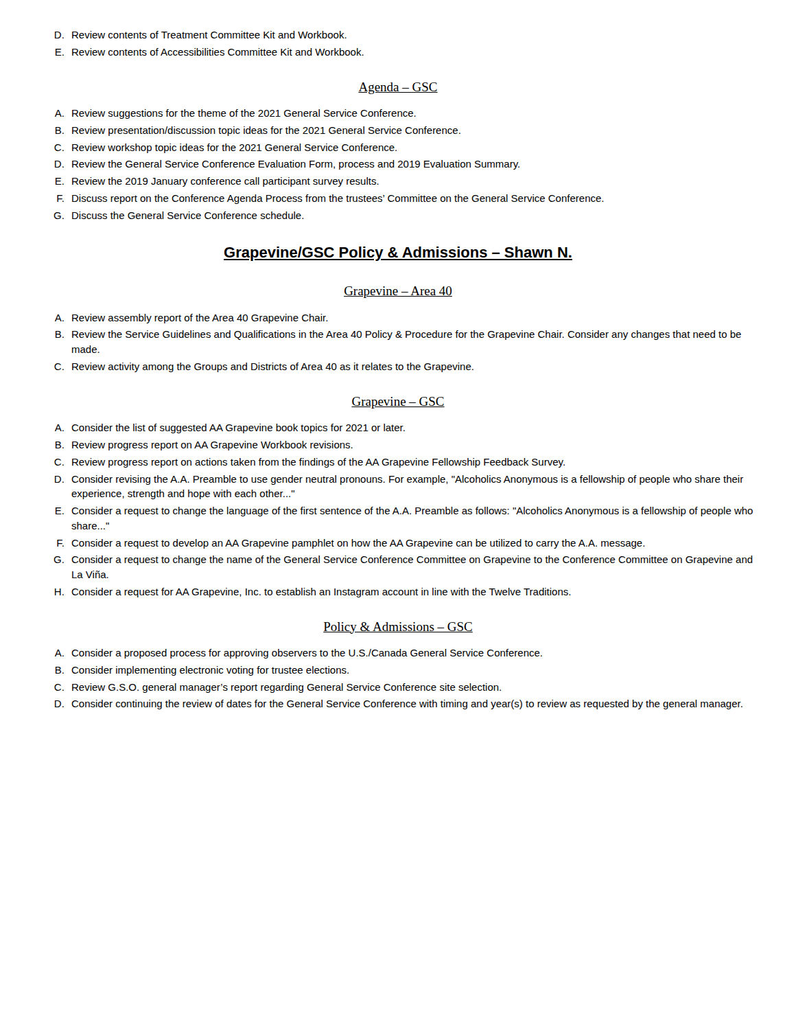Review contents of Treatment Committee Kit and Workbook.
Review contents of Accessibilities Committee Kit and Workbook.
Agenda – GSC
Review suggestions for the theme of the 2021 General Service Conference.
Review presentation/discussion topic ideas for the 2021 General Service Conference.
Review workshop topic ideas for the 2021 General Service Conference.
Review the General Service Conference Evaluation Form, process and 2019 Evaluation Summary.
Review the 2019 January conference call participant survey results.
Discuss report on the Conference Agenda Process from the trustees’ Committee on the General Service Conference.
Discuss the General Service Conference schedule.
Grapevine/GSC Policy & Admissions – Shawn N.
Grapevine – Area 40
Review assembly report of the Area 40 Grapevine Chair.
Review the Service Guidelines and Qualifications in the Area 40 Policy & Procedure for the Grapevine Chair. Consider any changes that need to be made.
Review activity among the Groups and Districts of Area 40 as it relates to the Grapevine.
Grapevine – GSC
Consider the list of suggested AA Grapevine book topics for 2021 or later.
Review progress report on AA Grapevine Workbook revisions.
Review progress report on actions taken from the findings of the AA Grapevine Fellowship Feedback Survey.
Consider revising the A.A. Preamble to use gender neutral pronouns. For example, "Alcoholics Anonymous is a fellowship of people who share their experience, strength and hope with each other..."
Consider a request to change the language of the first sentence of the A.A. Preamble as follows: "Alcoholics Anonymous is a fellowship of people who share..."
Consider a request to develop an AA Grapevine pamphlet on how the AA Grapevine can be utilized to carry the A.A. message.
Consider a request to change the name of the General Service Conference Committee on Grapevine to the Conference Committee on Grapevine and La Viña.
Consider a request for AA Grapevine, Inc. to establish an Instagram account in line with the Twelve Traditions.
Policy & Admissions – GSC
Consider a proposed process for approving observers to the U.S./Canada General Service Conference.
Consider implementing electronic voting for trustee elections.
Review G.S.O. general manager’s report regarding General Service Conference site selection.
Consider continuing the review of dates for the General Service Conference with timing and year(s) to review as requested by the general manager.